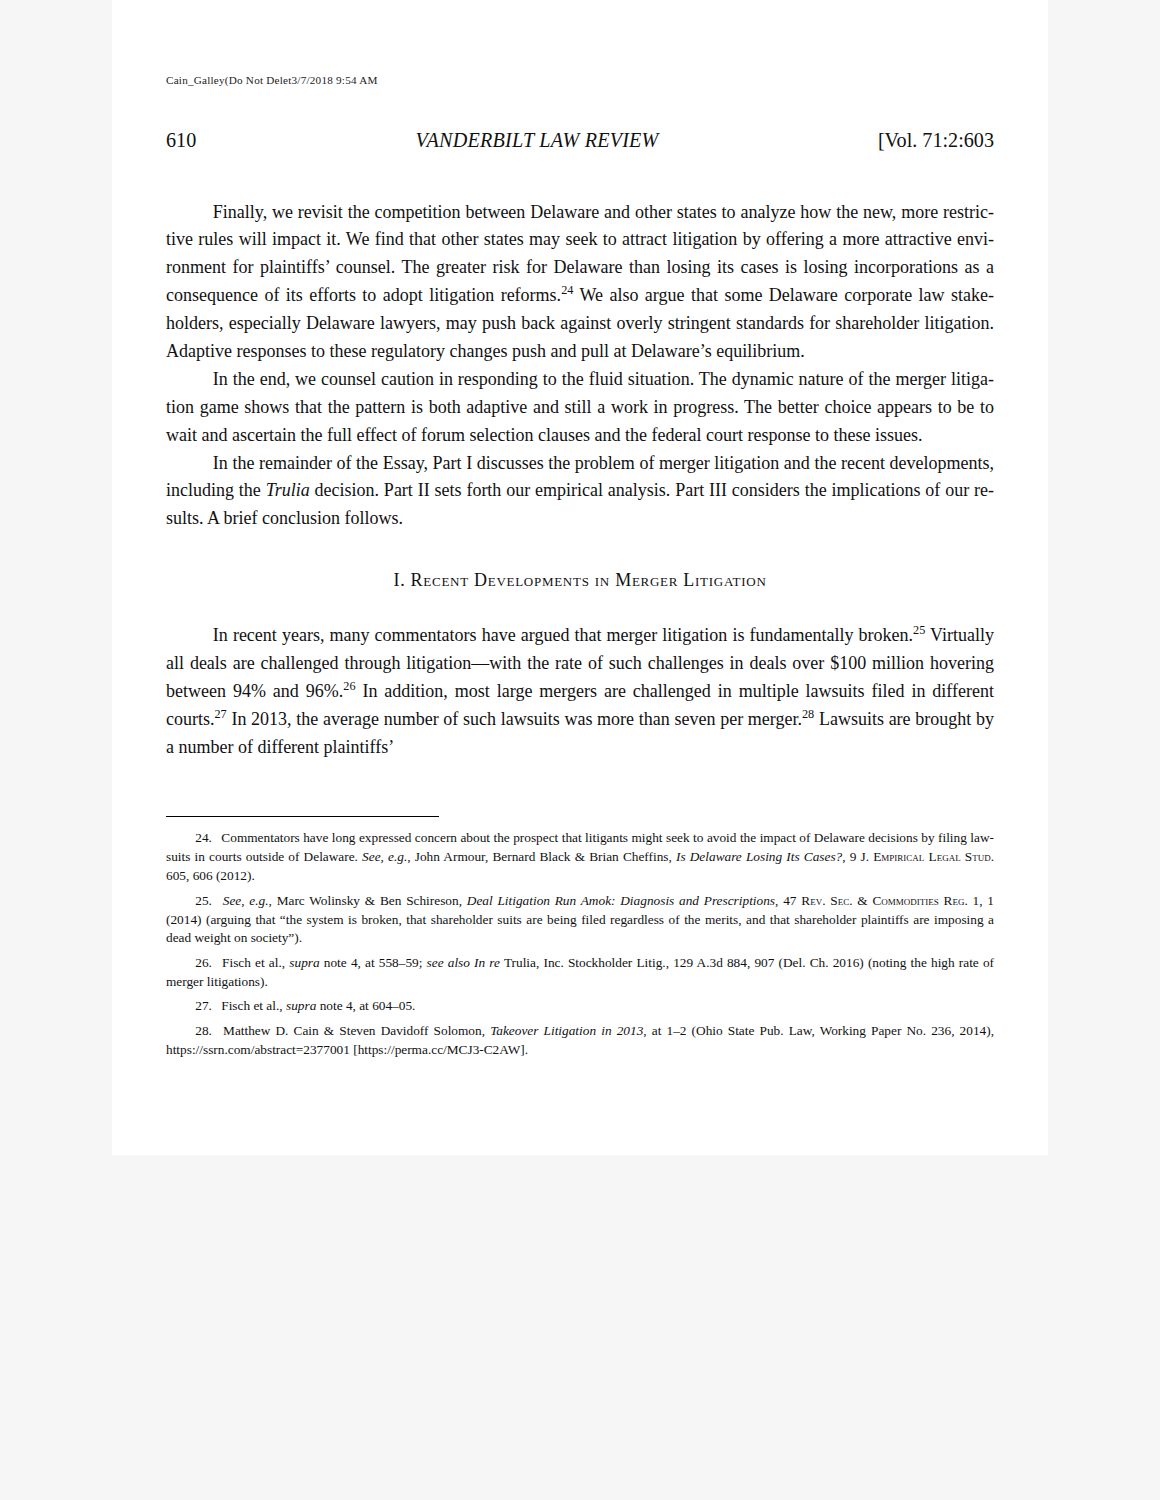Cain_Galley(Do Not Delet3/7/2018 9:54 AM
610 VANDERBILT LAW REVIEW [Vol. 71:2:603
Finally, we revisit the competition between Delaware and other states to analyze how the new, more restrictive rules will impact it. We find that other states may seek to attract litigation by offering a more attractive environment for plaintiffs’ counsel. The greater risk for Delaware than losing its cases is losing incorporations as a consequence of its efforts to adopt litigation reforms.24 We also argue that some Delaware corporate law stakeholders, especially Delaware lawyers, may push back against overly stringent standards for shareholder litigation. Adaptive responses to these regulatory changes push and pull at Delaware’s equilibrium.
In the end, we counsel caution in responding to the fluid situation. The dynamic nature of the merger litigation game shows that the pattern is both adaptive and still a work in progress. The better choice appears to be to wait and ascertain the full effect of forum selection clauses and the federal court response to these issues.
In the remainder of the Essay, Part I discusses the problem of merger litigation and the recent developments, including the Trulia decision. Part II sets forth our empirical analysis. Part III considers the implications of our results. A brief conclusion follows.
I. Recent Developments in Merger Litigation
In recent years, many commentators have argued that merger litigation is fundamentally broken.25 Virtually all deals are challenged through litigation—with the rate of such challenges in deals over $100 million hovering between 94% and 96%.26 In addition, most large mergers are challenged in multiple lawsuits filed in different courts.27 In 2013, the average number of such lawsuits was more than seven per merger.28 Lawsuits are brought by a number of different plaintiffs’
24. Commentators have long expressed concern about the prospect that litigants might seek to avoid the impact of Delaware decisions by filing lawsuits in courts outside of Delaware. See, e.g., John Armour, Bernard Black & Brian Cheffins, Is Delaware Losing Its Cases?, 9 J. Empirical Legal Stud. 605, 606 (2012).
25. See, e.g., Marc Wolinsky & Ben Schireson, Deal Litigation Run Amok: Diagnosis and Prescriptions, 47 Rev. Sec. & Commodities Reg. 1, 1 (2014) (arguing that “the system is broken, that shareholder suits are being filed regardless of the merits, and that shareholder plaintiffs are imposing a dead weight on society”).
26. Fisch et al., supra note 4, at 558–59; see also In re Trulia, Inc. Stockholder Litig., 129 A.3d 884, 907 (Del. Ch. 2016) (noting the high rate of merger litigations).
27. Fisch et al., supra note 4, at 604–05.
28. Matthew D. Cain & Steven Davidoff Solomon, Takeover Litigation in 2013, at 1–2 (Ohio State Pub. Law, Working Paper No. 236, 2014), https://ssrn.com/abstract=2377001 [https://perma.cc/MCJ3-C2AW].